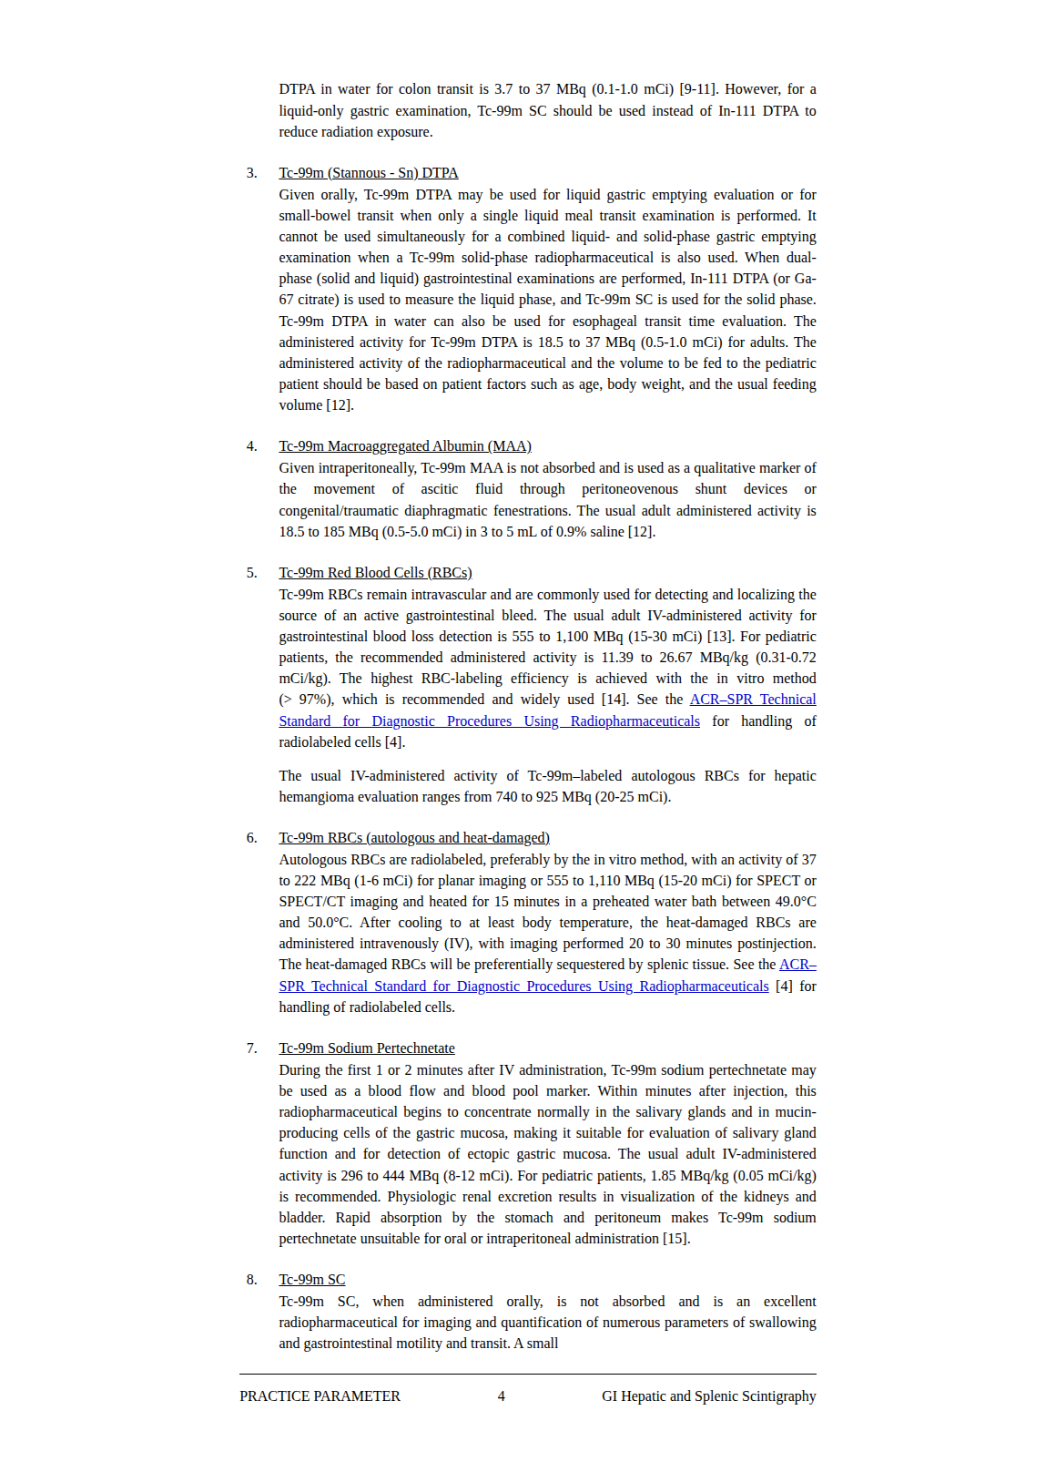DTPA in water for colon transit is 3.7 to 37 MBq (0.1-1.0 mCi) [9-11]. However, for a liquid-only gastric examination, Tc-99m SC should be used instead of In-111 DTPA to reduce radiation exposure.
3. Tc-99m (Stannous - Sn) DTPA
Given orally, Tc-99m DTPA may be used for liquid gastric emptying evaluation or for small-bowel transit when only a single liquid meal transit examination is performed. It cannot be used simultaneously for a combined liquid- and solid-phase gastric emptying examination when a Tc-99m solid-phase radiopharmaceutical is also used. When dual-phase (solid and liquid) gastrointestinal examinations are performed, In-111 DTPA (or Ga-67 citrate) is used to measure the liquid phase, and Tc-99m SC is used for the solid phase. Tc-99m DTPA in water can also be used for esophageal transit time evaluation. The administered activity for Tc-99m DTPA is 18.5 to 37 MBq (0.5-1.0 mCi) for adults. The administered activity of the radiopharmaceutical and the volume to be fed to the pediatric patient should be based on patient factors such as age, body weight, and the usual feeding volume [12].
4. Tc-99m Macroaggregated Albumin (MAA)
Given intraperitoneally, Tc-99m MAA is not absorbed and is used as a qualitative marker of the movement of ascitic fluid through peritoneovenous shunt devices or congenital/traumatic diaphragmatic fenestrations. The usual adult administered activity is 18.5 to 185 MBq (0.5-5.0 mCi) in 3 to 5 mL of 0.9% saline [12].
5. Tc-99m Red Blood Cells (RBCs)
Tc-99m RBCs remain intravascular and are commonly used for detecting and localizing the source of an active gastrointestinal bleed. The usual adult IV-administered activity for gastrointestinal blood loss detection is 555 to 1,100 MBq (15-30 mCi) [13]. For pediatric patients, the recommended administered activity is 11.39 to 26.67 MBq/kg (0.31-0.72 mCi/kg). The highest RBC-labeling efficiency is achieved with the in vitro method (> 97%), which is recommended and widely used [14]. See the ACR–SPR Technical Standard for Diagnostic Procedures Using Radiopharmaceuticals for handling of radiolabeled cells [4].
The usual IV-administered activity of Tc-99m–labeled autologous RBCs for hepatic hemangioma evaluation ranges from 740 to 925 MBq (20-25 mCi).
6. Tc-99m RBCs (autologous and heat-damaged)
Autologous RBCs are radiolabeled, preferably by the in vitro method, with an activity of 37 to 222 MBq (1-6 mCi) for planar imaging or 555 to 1,110 MBq (15-20 mCi) for SPECT or SPECT/CT imaging and heated for 15 minutes in a preheated water bath between 49.0°C and 50.0°C. After cooling to at least body temperature, the heat-damaged RBCs are administered intravenously (IV), with imaging performed 20 to 30 minutes postinjection. The heat-damaged RBCs will be preferentially sequestered by splenic tissue. See the ACR–SPR Technical Standard for Diagnostic Procedures Using Radiopharmaceuticals [4] for handling of radiolabeled cells.
7. Tc-99m Sodium Pertechnetate
During the first 1 or 2 minutes after IV administration, Tc-99m sodium pertechnetate may be used as a blood flow and blood pool marker. Within minutes after injection, this radiopharmaceutical begins to concentrate normally in the salivary glands and in mucin-producing cells of the gastric mucosa, making it suitable for evaluation of salivary gland function and for detection of ectopic gastric mucosa. The usual adult IV-administered activity is 296 to 444 MBq (8-12 mCi). For pediatric patients, 1.85 MBq/kg (0.05 mCi/kg) is recommended. Physiologic renal excretion results in visualization of the kidneys and bladder. Rapid absorption by the stomach and peritoneum makes Tc-99m sodium pertechnetate unsuitable for oral or intraperitoneal administration [15].
8. Tc-99m SC
Tc-99m SC, when administered orally, is not absorbed and is an excellent radiopharmaceutical for imaging and quantification of numerous parameters of swallowing and gastrointestinal motility and transit. A small
PRACTICE PARAMETER
4
GI Hepatic and Splenic Scintigraphy